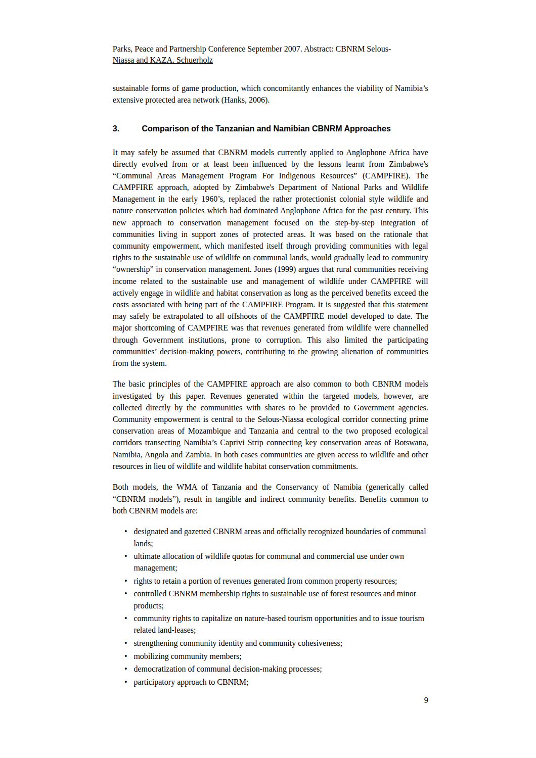Parks, Peace and Partnership Conference September 2007. Abstract: CBNRM Selous-
Niassa and KAZA. Schuerholz
sustainable forms of game production, which concomitantly enhances the viability of Namibia’s extensive protected area network (Hanks, 2006).
3. Comparison of the Tanzanian and Namibian CBNRM Approaches
It may safely be assumed that CBNRM models currently applied to Anglophone Africa have directly evolved from or at least been influenced by the lessons learnt from Zimbabwe's “Communal Areas Management Program For Indigenous Resources” (CAMPFIRE). The CAMPFIRE approach, adopted by Zimbabwe's Department of National Parks and Wildlife Management in the early 1960’s, replaced the rather protectionist colonial style wildlife and nature conservation policies which had dominated Anglophone Africa for the past century. This new approach to conservation management focused on the step-by-step integration of communities living in support zones of protected areas. It was based on the rationale that community empowerment, which manifested itself through providing communities with legal rights to the sustainable use of wildlife on communal lands, would gradually lead to community “ownership” in conservation management. Jones (1999) argues that rural communities receiving income related to the sustainable use and management of wildlife under CAMPFIRE will actively engage in wildlife and habitat conservation as long as the perceived benefits exceed the costs associated with being part of the CAMPFIRE Program. It is suggested that this statement may safely be extrapolated to all offshoots of the CAMPFIRE model developed to date. The major shortcoming of CAMPFIRE was that revenues generated from wildlife were channelled through Government institutions, prone to corruption. This also limited the participating communities’ decision-making powers, contributing to the growing alienation of communities from the system.
The basic principles of the CAMPFIRE approach are also common to both CBNRM models investigated by this paper. Revenues generated within the targeted models, however, are collected directly by the communities with shares to be provided to Government agencies. Community empowerment is central to the Selous-Niassa ecological corridor connecting prime conservation areas of Mozambique and Tanzania and central to the two proposed ecological corridors transecting Namibia’s Caprivi Strip connecting key conservation areas of Botswana, Namibia, Angola and Zambia. In both cases communities are given access to wildlife and other resources in lieu of wildlife and wildlife habitat conservation commitments.
Both models, the WMA of Tanzania and the Conservancy of Namibia (generically called “CBNRM models”), result in tangible and indirect community benefits. Benefits common to both CBNRM models are:
designated and gazetted CBNRM areas and officially recognized boundaries of communal lands;
ultimate allocation of wildlife quotas for communal and commercial use under own management;
rights to retain a portion of revenues generated from common property resources;
controlled CBNRM membership rights to sustainable use of forest resources and minor products;
community rights to capitalize on nature-based tourism opportunities and to issue tourism related land-leases;
strengthening community identity and community cohesiveness;
mobilizing community members;
democratization of communal decision-making processes;
participatory approach to CBNRM;
9